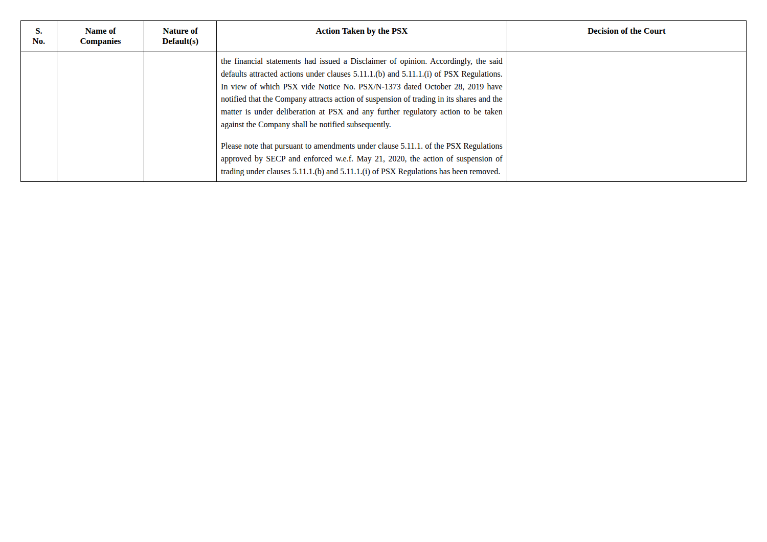| S. No. | Name of Companies | Nature of Default(s) | Action Taken by the PSX | Decision of the Court |
| --- | --- | --- | --- | --- |
| | | | the financial statements had issued a Disclaimer of opinion. Accordingly, the said defaults attracted actions under clauses 5.11.1.(b) and 5.11.1.(i) of PSX Regulations. In view of which PSX vide Notice No. PSX/N-1373 dated October 28, 2019 have notified that the Company attracts action of suspension of trading in its shares and the matter is under deliberation at PSX and any further regulatory action to be taken against the Company shall be notified subsequently. Please note that pursuant to amendments under clause 5.11.1. of the PSX Regulations approved by SECP and enforced w.e.f. May 21, 2020, the action of suspension of trading under clauses 5.11.1.(b) and 5.11.1.(i) of PSX Regulations has been removed. | |